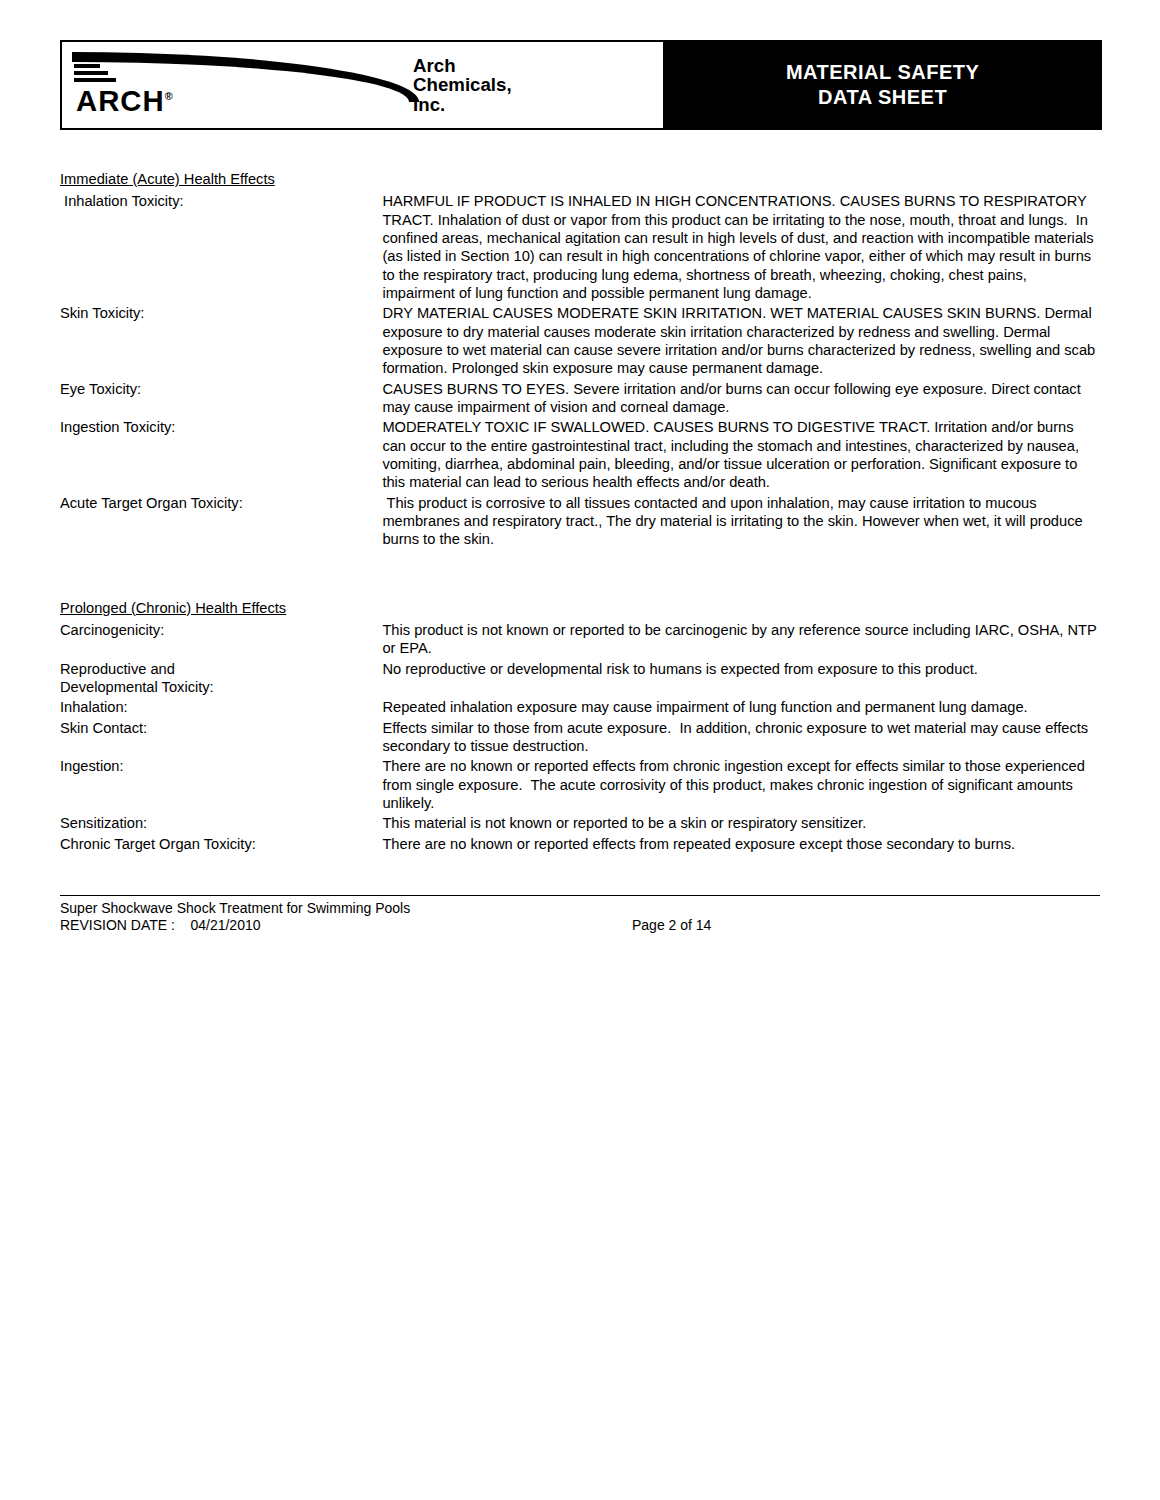ARCH®
Arch
Chemicals,
Inc.
MATERIAL SAFETY
DATA SHEET
Immediate (Acute) Health Effects
| Inhalation Toxicity: | HARMFUL IF PRODUCT IS INHALED IN HIGH CONCENTRATIONS. CAUSES BURNS TO RESPIRATORY TRACT. Inhalation of dust or vapor from this product can be irritating to the nose, mouth, throat and lungs. In confined areas, mechanical agitation can result in high levels of dust, and reaction with incompatible materials (as listed in Section 10) can result in high concentrations of chlorine vapor, either of which may result in burns to the respiratory tract, producing lung edema, shortness of breath, wheezing, choking, chest pains, impairment of lung function and possible permanent lung damage. |
| Skin Toxicity: | DRY MATERIAL CAUSES MODERATE SKIN IRRITATION. WET MATERIAL CAUSES SKIN BURNS. Dermal exposure to dry material causes moderate skin irritation characterized by redness and swelling. Dermal exposure to wet material can cause severe irritation and/or burns characterized by redness, swelling and scab formation. Prolonged skin exposure may cause permanent damage. |
| Eye Toxicity: | CAUSES BURNS TO EYES. Severe irritation and/or burns can occur following eye exposure. Direct contact may cause impairment of vision and corneal damage. |
| Ingestion Toxicity: | MODERATELY TOXIC IF SWALLOWED. CAUSES BURNS TO DIGESTIVE TRACT. Irritation and/or burns can occur to the entire gastrointestinal tract, including the stomach and intestines, characterized by nausea, vomiting, diarrhea, abdominal pain, bleeding, and/or tissue ulceration or perforation. Significant exposure to this material can lead to serious health effects and/or death. |
| Acute Target Organ Toxicity: | This product is corrosive to all tissues contacted and upon inhalation, may cause irritation to mucous membranes and respiratory tract., The dry material is irritating to the skin. However when wet, it will produce burns to the skin. |
Prolonged (Chronic) Health Effects
| Carcinogenicity: | This product is not known or reported to be carcinogenic by any reference source including IARC, OSHA, NTP or EPA. |
| Reproductive and Developmental Toxicity: | No reproductive or developmental risk to humans is expected from exposure to this product. |
| Inhalation: | Repeated inhalation exposure may cause impairment of lung function and permanent lung damage. |
| Skin Contact: | Effects similar to those from acute exposure. In addition, chronic exposure to wet material may cause effects secondary to tissue destruction. |
| Ingestion: | There are no known or reported effects from chronic ingestion except for effects similar to those experienced from single exposure. The acute corrosivity of this product, makes chronic ingestion of significant amounts unlikely. |
| Sensitization: | This material is not known or reported to be a skin or respiratory sensitizer. |
| Chronic Target Organ Toxicity: | There are no known or reported effects from repeated exposure except those secondary to burns. |
Super Shockwave Shock Treatment for Swimming Pools
REVISION DATE : 04/21/2010
Page 2 of 14